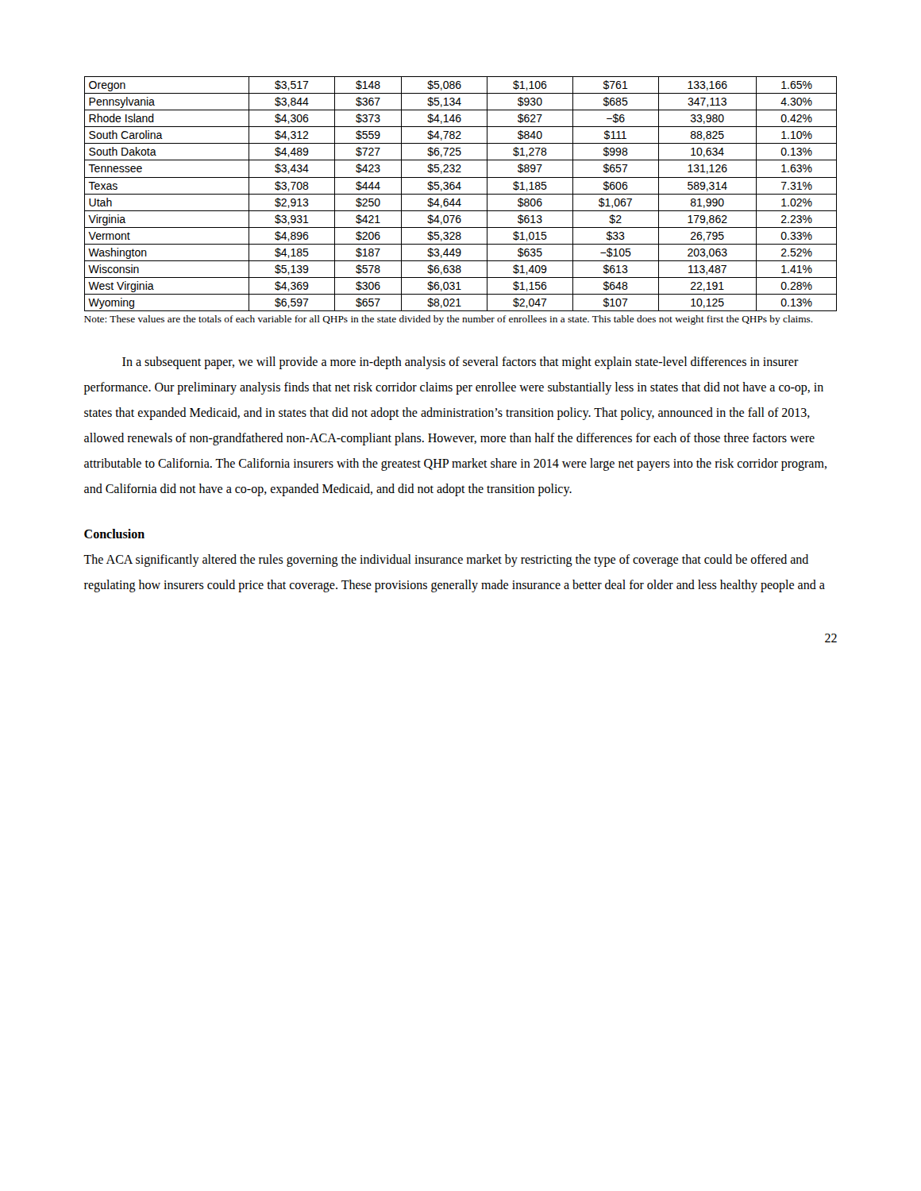| Oregon | $3,517 | $148 | $5,086 | $1,106 | $761 | 133,166 | 1.65% |
| Pennsylvania | $3,844 | $367 | $5,134 | $930 | $685 | 347,113 | 4.30% |
| Rhode Island | $4,306 | $373 | $4,146 | $627 | −$6 | 33,980 | 0.42% |
| South Carolina | $4,312 | $559 | $4,782 | $840 | $111 | 88,825 | 1.10% |
| South Dakota | $4,489 | $727 | $6,725 | $1,278 | $998 | 10,634 | 0.13% |
| Tennessee | $3,434 | $423 | $5,232 | $897 | $657 | 131,126 | 1.63% |
| Texas | $3,708 | $444 | $5,364 | $1,185 | $606 | 589,314 | 7.31% |
| Utah | $2,913 | $250 | $4,644 | $806 | $1,067 | 81,990 | 1.02% |
| Virginia | $3,931 | $421 | $4,076 | $613 | $2 | 179,862 | 2.23% |
| Vermont | $4,896 | $206 | $5,328 | $1,015 | $33 | 26,795 | 0.33% |
| Washington | $4,185 | $187 | $3,449 | $635 | −$105 | 203,063 | 2.52% |
| Wisconsin | $5,139 | $578 | $6,638 | $1,409 | $613 | 113,487 | 1.41% |
| West Virginia | $4,369 | $306 | $6,031 | $1,156 | $648 | 22,191 | 0.28% |
| Wyoming | $6,597 | $657 | $8,021 | $2,047 | $107 | 10,125 | 0.13% |
Note: These values are the totals of each variable for all QHPs in the state divided by the number of enrollees in a state. This table does not weight first the QHPs by claims.
In a subsequent paper, we will provide a more in-depth analysis of several factors that might explain state-level differences in insurer performance. Our preliminary analysis finds that net risk corridor claims per enrollee were substantially less in states that did not have a co-op, in states that expanded Medicaid, and in states that did not adopt the administration’s transition policy. That policy, announced in the fall of 2013, allowed renewals of non-grandfathered non-ACA-compliant plans. However, more than half the differences for each of those three factors were attributable to California. The California insurers with the greatest QHP market share in 2014 were large net payers into the risk corridor program, and California did not have a co-op, expanded Medicaid, and did not adopt the transition policy.
Conclusion
The ACA significantly altered the rules governing the individual insurance market by restricting the type of coverage that could be offered and regulating how insurers could price that coverage. These provisions generally made insurance a better deal for older and less healthy people and a
22